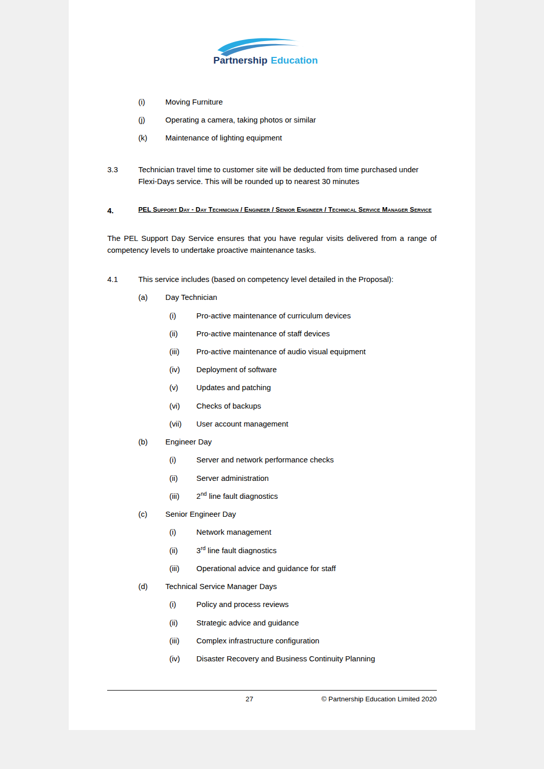Partnership Education
(i)
Moving Furniture
(j)
Operating a camera, taking photos or similar
(k)
Maintenance of lighting equipment
3.3
Technician travel time to customer site will be deducted from time purchased under Flexi-Days service. This will be rounded up to nearest 30 minutes
4.
PEL Support Day - Day Technician / Engineer / Senior Engineer / Technical Service Manager Service
The PEL Support Day Service ensures that you have regular visits delivered from a range of competency levels to undertake proactive maintenance tasks.
4.1
This service includes (based on competency level detailed in the Proposal):
(a)
Day Technician
(i)
Pro-active maintenance of curriculum devices
(ii)
Pro-active maintenance of staff devices
(iii)
Pro-active maintenance of audio visual equipment
(iv)
Deployment of software
(v)
Updates and patching
(vi)
Checks of backups
(vii)
User account management
(b)
Engineer Day
(i)
Server and network performance checks
(ii)
Server administration
(iii)
2nd line fault diagnostics
(c)
Senior Engineer Day
(i)
Network management
(ii)
3rd line fault diagnostics
(iii)
Operational advice and guidance for staff
(d)
Technical Service Manager Days
(i)
Policy and process reviews
(ii)
Strategic advice and guidance
(iii)
Complex infrastructure configuration
(iv)
Disaster Recovery and Business Continuity Planning
27
© Partnership Education Limited 2020